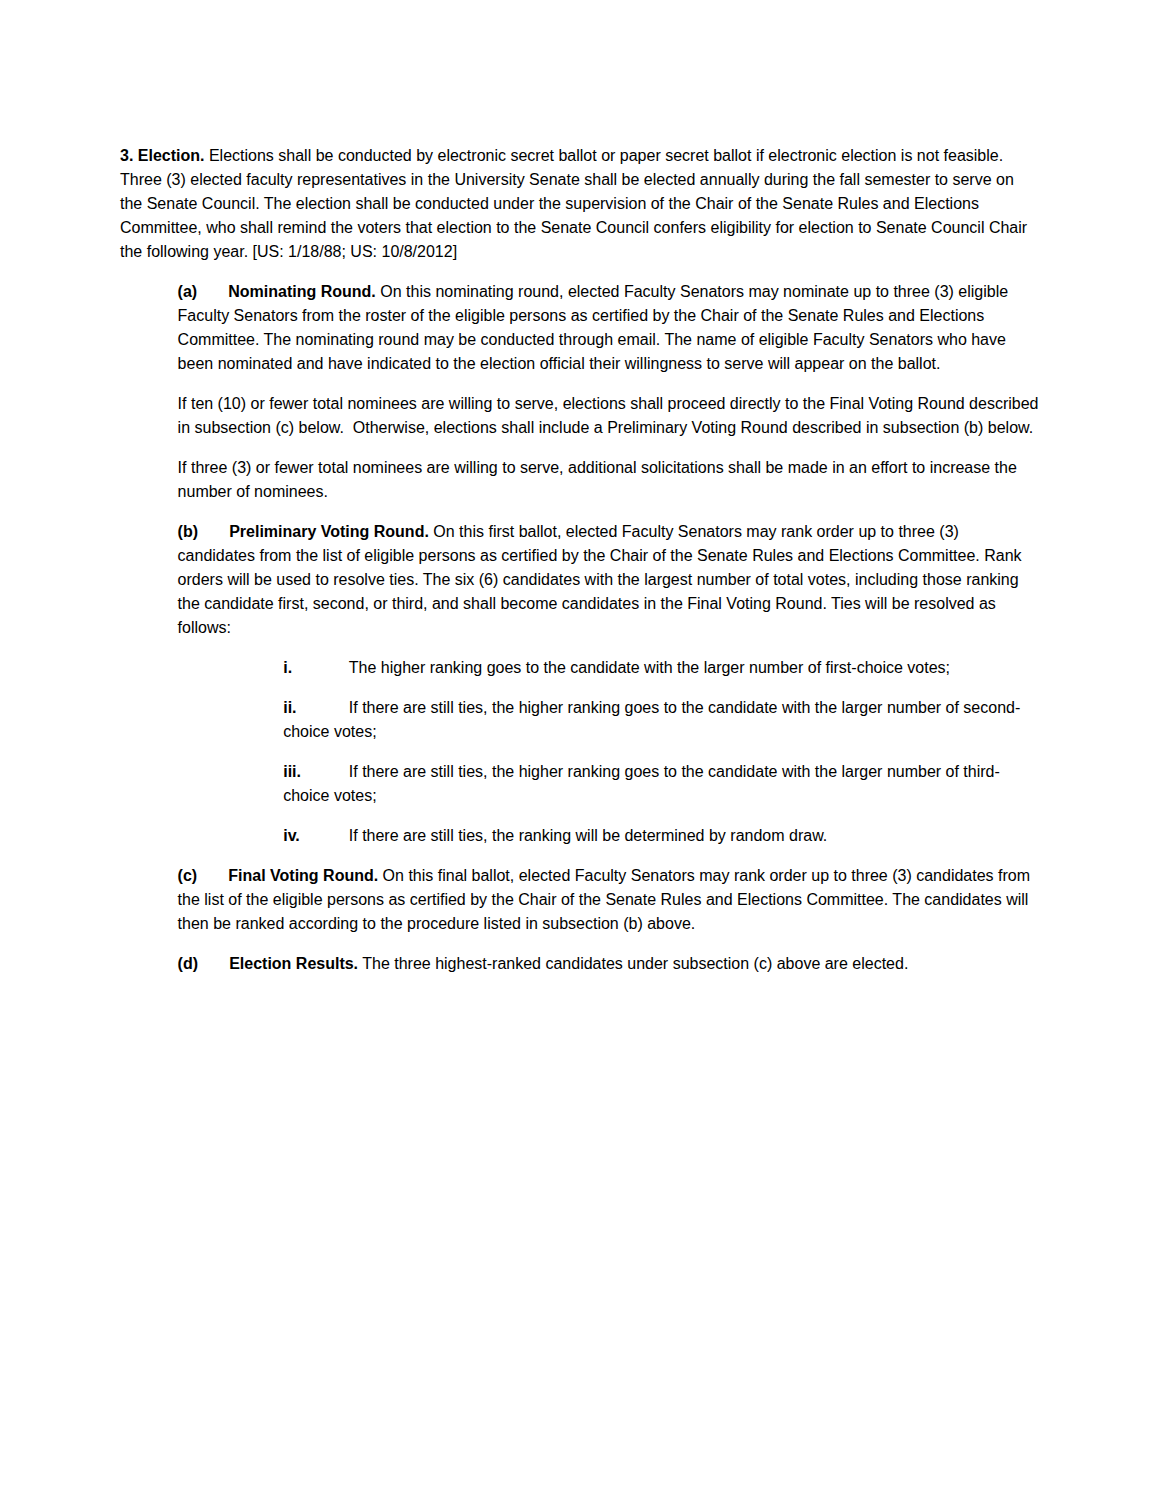3. Election. Elections shall be conducted by electronic secret ballot or paper secret ballot if electronic election is not feasible. Three (3) elected faculty representatives in the University Senate shall be elected annually during the fall semester to serve on the Senate Council. The election shall be conducted under the supervision of the Chair of the Senate Rules and Elections Committee, who shall remind the voters that election to the Senate Council confers eligibility for election to Senate Council Chair the following year. [US: 1/18/88; US: 10/8/2012]
(a) Nominating Round. On this nominating round, elected Faculty Senators may nominate up to three (3) eligible Faculty Senators from the roster of the eligible persons as certified by the Chair of the Senate Rules and Elections Committee. The nominating round may be conducted through email. The name of eligible Faculty Senators who have been nominated and have indicated to the election official their willingness to serve will appear on the ballot.
If ten (10) or fewer total nominees are willing to serve, elections shall proceed directly to the Final Voting Round described in subsection (c) below. Otherwise, elections shall include a Preliminary Voting Round described in subsection (b) below.
If three (3) or fewer total nominees are willing to serve, additional solicitations shall be made in an effort to increase the number of nominees.
(b) Preliminary Voting Round. On this first ballot, elected Faculty Senators may rank order up to three (3) candidates from the list of eligible persons as certified by the Chair of the Senate Rules and Elections Committee. Rank orders will be used to resolve ties. The six (6) candidates with the largest number of total votes, including those ranking the candidate first, second, or third, and shall become candidates in the Final Voting Round. Ties will be resolved as follows:
i. The higher ranking goes to the candidate with the larger number of first-choice votes;
ii. If there are still ties, the higher ranking goes to the candidate with the larger number of second-choice votes;
iii. If there are still ties, the higher ranking goes to the candidate with the larger number of third-choice votes;
iv. If there are still ties, the ranking will be determined by random draw.
(c) Final Voting Round. On this final ballot, elected Faculty Senators may rank order up to three (3) candidates from the list of the eligible persons as certified by the Chair of the Senate Rules and Elections Committee. The candidates will then be ranked according to the procedure listed in subsection (b) above.
(d) Election Results. The three highest-ranked candidates under subsection (c) above are elected.